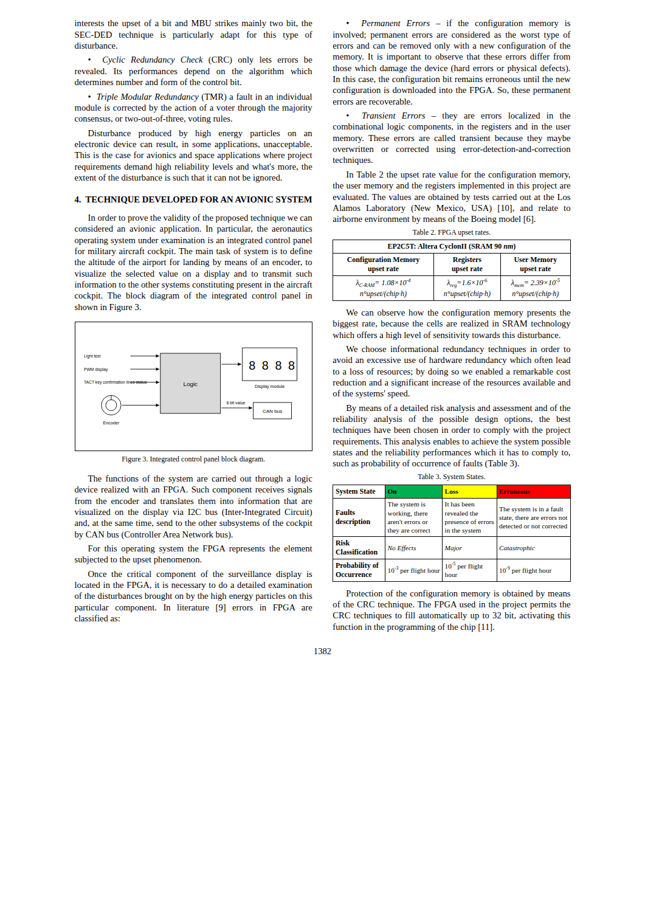interests the upset of a bit and MBU strikes mainly two bit, the SEC-DED technique is particularly adapt for this type of disturbance.
• Cyclic Redundancy Check (CRC) only lets errors be revealed. Its performances depend on the algorithm which determines number and form of the control bit.
• Triple Modular Redundancy (TMR) a fault in an individual module is corrected by the action of a voter through the majority consensus, or two-out-of-three, voting rules.
Disturbance produced by high energy particles on an electronic device can result, in some applications, unacceptable. This is the case for avionics and space applications where project requirements demand high reliability levels and what's more, the extent of the disturbance is such that it can not be ignored.
4. Technique developed for an avionic system
In order to prove the validity of the proposed technique we can considered an avionic application. In particular, the aeronautics operating system under examination is an integrated control panel for military aircraft cockpit. The main task of system is to define the altitude of the airport for landing by means of an encoder, to visualize the selected value on a display and to transmit such information to the other systems constituting present in the aircraft cockpit. The block diagram of the integrated control panel in shown in Figure 3.
Logic 8 8 8 8 Display module CAN bus Light test PWM display TACT key confirmation lines status Encoder 6 bit value
Figure 3. Integrated control panel block diagram.
The functions of the system are carried out through a logic device realized with an FPGA. Such component receives signals from the encoder and translates them into information that are visualized on the display via I2C bus (Inter-Integrated Circuit) and, at the same time, send to the other subsystems of the cockpit by CAN bus (Controller Area Network bus).
For this operating system the FPGA represents the element subjected to the upset phenomenon.
Once the critical component of the surveillance display is located in the FPGA, it is necessary to do a detailed examination of the disturbances brought on by the high energy particles on this particular component. In literature [9] errors in FPGA are classified as:
• Permanent Errors – if the configuration memory is involved; permanent errors are considered as the worst type of errors and can be removed only with a new configuration of the memory. It is important to observe that these errors differ from those which damage the device (hard errors or physical defects). In this case, the configuration bit remains erroneous until the new configuration is downloaded into the FPGA. So, these permanent errors are recoverable.
• Transient Errors – they are errors localized in the combinational logic components, in the registers and in the user memory. These errors are called transient because they maybe overwritten or corrected using error-detection-and-correction techniques.
In Table 2 the upset rate value for the configuration memory, the user memory and the registers implemented in this project are evaluated. The values are obtained by tests carried out at the Los Alamos Laboratory (New Mexico, USA) [10], and relate to airborne environment by means of the Boeing model [6].
Table 2. FPGA upset rates.
| EP2C5T: Altera CyclonII (SRAM 90 nm ) |
| Configuration Memory upset rate | Registers upset rate | User Memory upset rate |
| λ C-RAM = 1.08×10 -4 n°upset/(chip·h) | λ reg =1.6×10 -6 n°upset/(chip·h) | λ mem = 2.39×10 -5 n°upset/(chip·h) |
We can observe how the configuration memory presents the biggest rate, because the cells are realized in SRAM technology which offers a high level of sensitivity towards this disturbance.
We choose informational redundancy techniques in order to avoid an excessive use of hardware redundancy which often lead to a loss of resources; by doing so we enabled a remarkable cost reduction and a significant increase of the resources available and of the systems' speed.
By means of a detailed risk analysis and assessment and of the reliability analysis of the possible design options, the best techniques have been chosen in order to comply with the project requirements. This analysis enables to achieve the system possible states and the reliability performances which it has to comply to, such as probability of occurrence of faults (Table 3).
Table 3. System States.
| System State | On | Loss | Erroneous |
| Faults description | The system is working, there aren't errors or they are correct | It has been revealed the presence of errors in the system | The system is in a fault state, there are errors not detected or not corrected |
| Risk Classification | No Effects | Major | Catastrophic |
| Probability of Occurrence | 10 -3 per flight hour | 10 -5 per flight hour | 10 -9 per flight hour |
Protection of the configuration memory is obtained by means of the CRC technique. The FPGA used in the project permits the CRC techniques to fill automatically up to 32 bit, activating this function in the programming of the chip [11].
1382